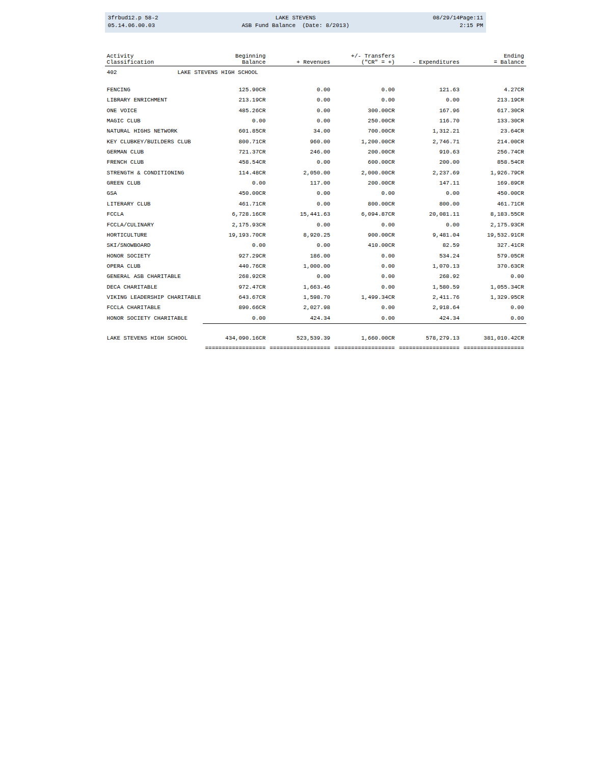3frbud12.p 58-2 05.14.06.00.03
LAKE STEVENS ASB Fund Balance (Date: 8/2013)
08/29/14
Page:11 2:15 PM
| Activity | Beginning | | +/- Transfers | | Ending |
| --- | --- | --- | --- | --- | --- |
| Classification | Balance | + Revenues | ("CR" = +) | - Expenditures | = Balance |
| 402 LAKE STEVENS HIGH SCHOOL |
| FENCING | 125.90CR | 0.00 | 0.00 | 121.63 | 4.27CR |
| LIBRARY ENRICHMENT | 213.19CR | 0.00 | 0.00 | 0.00 | 213.19CR |
| ONE VOICE | 485.26CR | 0.00 | 300.00CR | 167.96 | 617.30CR |
| MAGIC CLUB | 0.00 | 0.00 | 250.00CR | 116.70 | 133.30CR |
| NATURAL HIGHS NETWORK | 601.85CR | 34.00 | 700.00CR | 1,312.21 | 23.64CR |
| KEY CLUBKEY/BUILDERS CLUB | 800.71CR | 960.00 | 1,200.00CR | 2,746.71 | 214.00CR |
| GERMAN CLUB | 721.37CR | 246.00 | 200.00CR | 910.63 | 256.74CR |
| FRENCH CLUB | 458.54CR | 0.00 | 600.00CR | 200.00 | 858.54CR |
| STRENGTH & CONDITIONING | 114.48CR | 2,050.00 | 2,000.00CR | 2,237.69 | 1,926.79CR |
| GREEN CLUB | 0.00 | 117.00 | 200.00CR | 147.11 | 169.89CR |
| GSA | 450.00CR | 0.00 | 0.00 | 0.00 | 450.00CR |
| LITERARY CLUB | 461.71CR | 0.00 | 800.00CR | 800.00 | 461.71CR |
| FCCLA | 6,728.16CR | 15,441.63 | 6,094.87CR | 20,081.11 | 8,183.55CR |
| FCCLA/CULINARY | 2,175.93CR | 0.00 | 0.00 | 0.00 | 2,175.93CR |
| HORTICULTURE | 19,193.70CR | 8,920.25 | 900.00CR | 9,481.04 | 19,532.91CR |
| SKI/SNOWBOARD | 0.00 | 0.00 | 410.00CR | 82.59 | 327.41CR |
| HONOR SOCIETY | 927.29CR | 186.00 | 0.00 | 534.24 | 579.05CR |
| OPERA CLUB | 440.76CR | 1,000.00 | 0.00 | 1,070.13 | 370.63CR |
| GENERAL ASB CHARITABLE | 268.92CR | 0.00 | 0.00 | 268.92 | 0.00 |
| DECA CHARITABLE | 972.47CR | 1,663.46 | 0.00 | 1,580.59 | 1,055.34CR |
| VIKING LEADERSHIP CHARITABLE | 643.67CR | 1,598.70 | 1,499.34CR | 2,411.76 | 1,329.95CR |
| FCCLA CHARITABLE | 890.66CR | 2,027.98 | 0.00 | 2,918.64 | 0.00 |
| HONOR SOCIETY CHARITABLE | 0.00 | 424.34 | 0.00 | 424.34 | 0.00 |
| LAKE STEVENS HIGH SCHOOL | 434,090.16CR | 523,539.39 | 1,660.00CR | 578,279.13 | 381,010.42CR |
| | ================== | ================== | ================== | ================== | ================== |